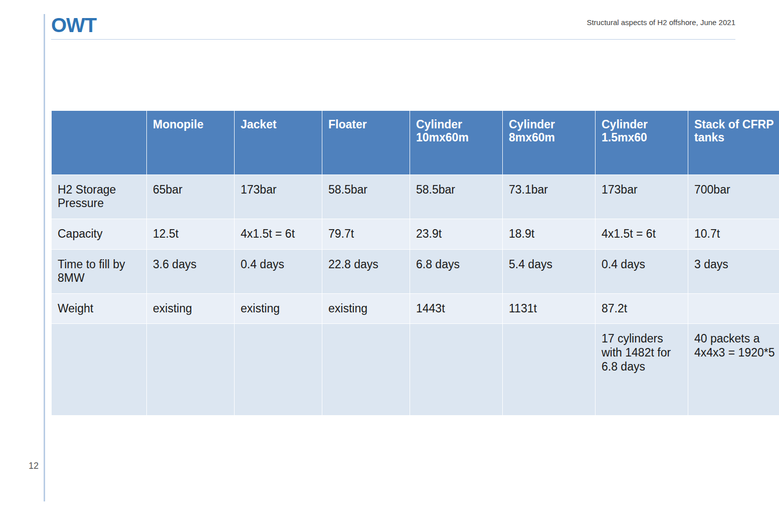OWT
Structural aspects of H2 offshore, June 2021
| | Monopile | Jacket | Floater | Cylinder 10mx60m | Cylinder 8mx60m | Cylinder 1.5mx60 | Stack of CFRP tanks |
| --- | --- | --- | --- | --- | --- | --- | --- |
| H2 Storage Pressure | 65bar | 173bar | 58.5bar | 58.5bar | 73.1bar | 173bar | 700bar |
| Capacity | 12.5t | 4x1.5t = 6t | 79.7t | 23.9t | 18.9t | 4x1.5t = 6t | 10.7t |
| Time to fill by 8MW | 3.6 days | 0.4 days | 22.8 days | 6.8 days | 5.4 days | 0.4 days | 3 days |
| Weight | existing | existing | existing | 1443t | 1131t | 87.2t | |
| | | | | | | 17 cylinders with 1482t for 6.8 days | 40 packets a 4x4x3 = 1920*5 |
12